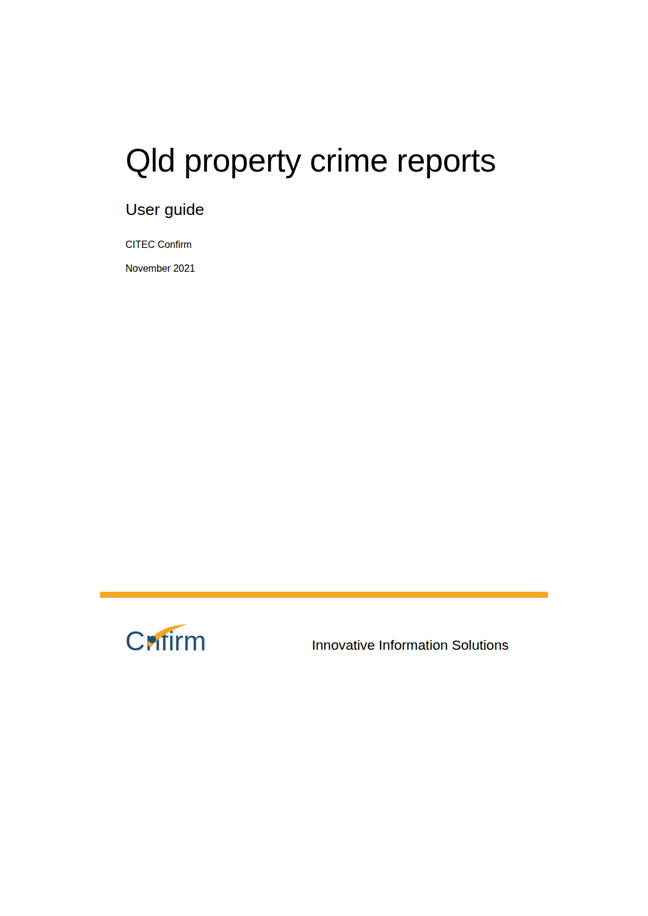Qld property crime reports
User guide
CITEC Confirm
November 2021
C nfirm
Innovative Information Solutions